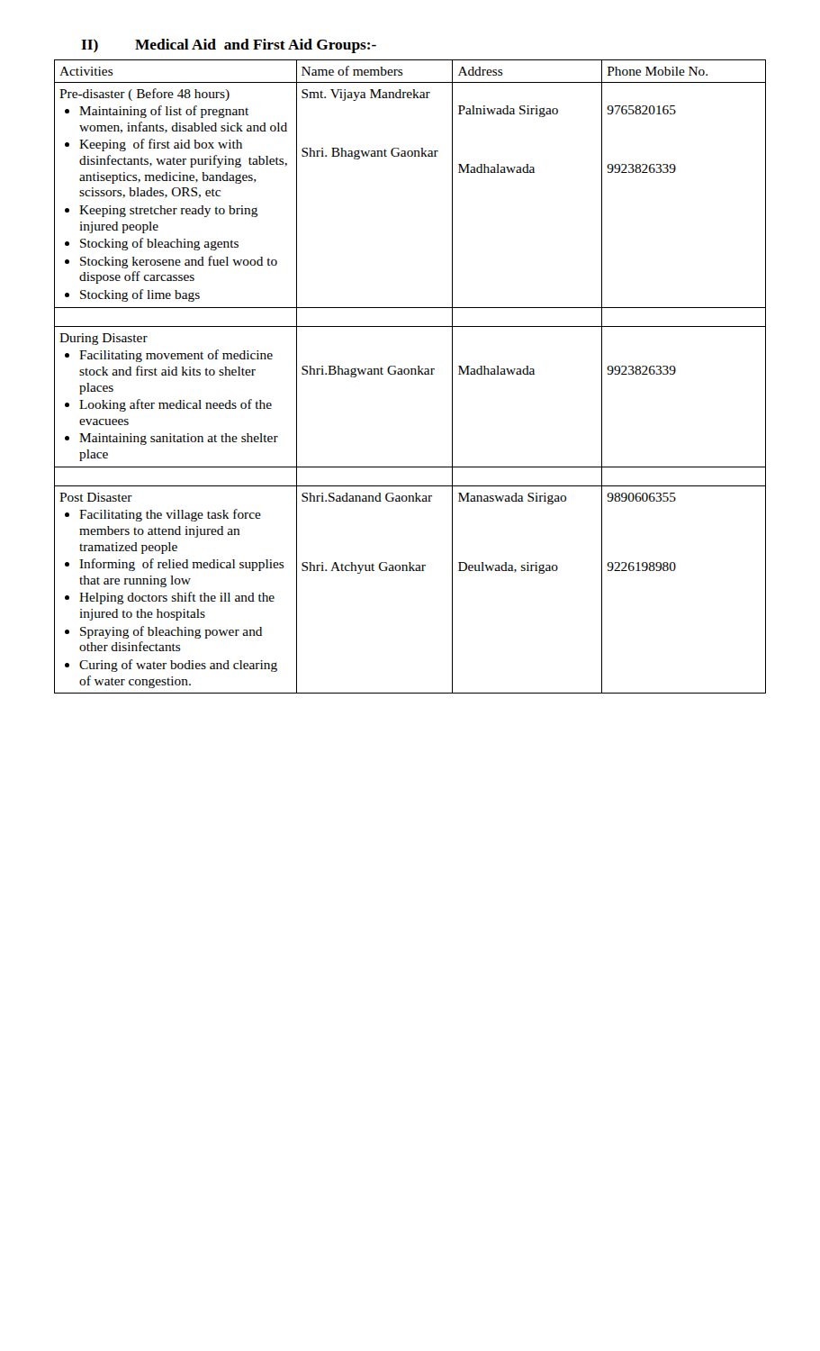II) Medical Aid and First Aid Groups:-
| Activities | Name of members | Address | Phone Mobile No. |
| --- | --- | --- | --- |
| Pre-disaster ( Before 48 hours) Maintaining of list of pregnant women, infants, disabled sick and old Keeping of first aid box with disinfectants, water purifying tablets, antiseptics, medicine, bandages, scissors, blades, ORS, etc Keeping stretcher ready to bring injured people Stocking of bleaching agents Stocking kerosene and fuel wood to dispose off carcasses Stocking of lime bags | Smt. Vijaya Mandrekar Shri. Bhagwant Gaonkar | Palniwada Sirigao Madhalawada | 9765820165 9923826339 |
| During Disaster Facilitating movement of medicine stock and first aid kits to shelter places Looking after medical needs of the evacuees Maintaining sanitation at the shelter place | Shri.Bhagwant Gaonkar | Madhalawada | 9923826339 |
| Post Disaster Facilitating the village task force members to attend injured an tramatized people Informing of relied medical supplies that are running low Helping doctors shift the ill and the injured to the hospitals Spraying of bleaching power and other disinfectants Curing of water bodies and clearing of water congestion. | Shri.Sadanand Gaonkar Shri. Atchyut Gaonkar | Manaswada Sirigao Deulwada, sirigao | 9890606355 9226198980 |